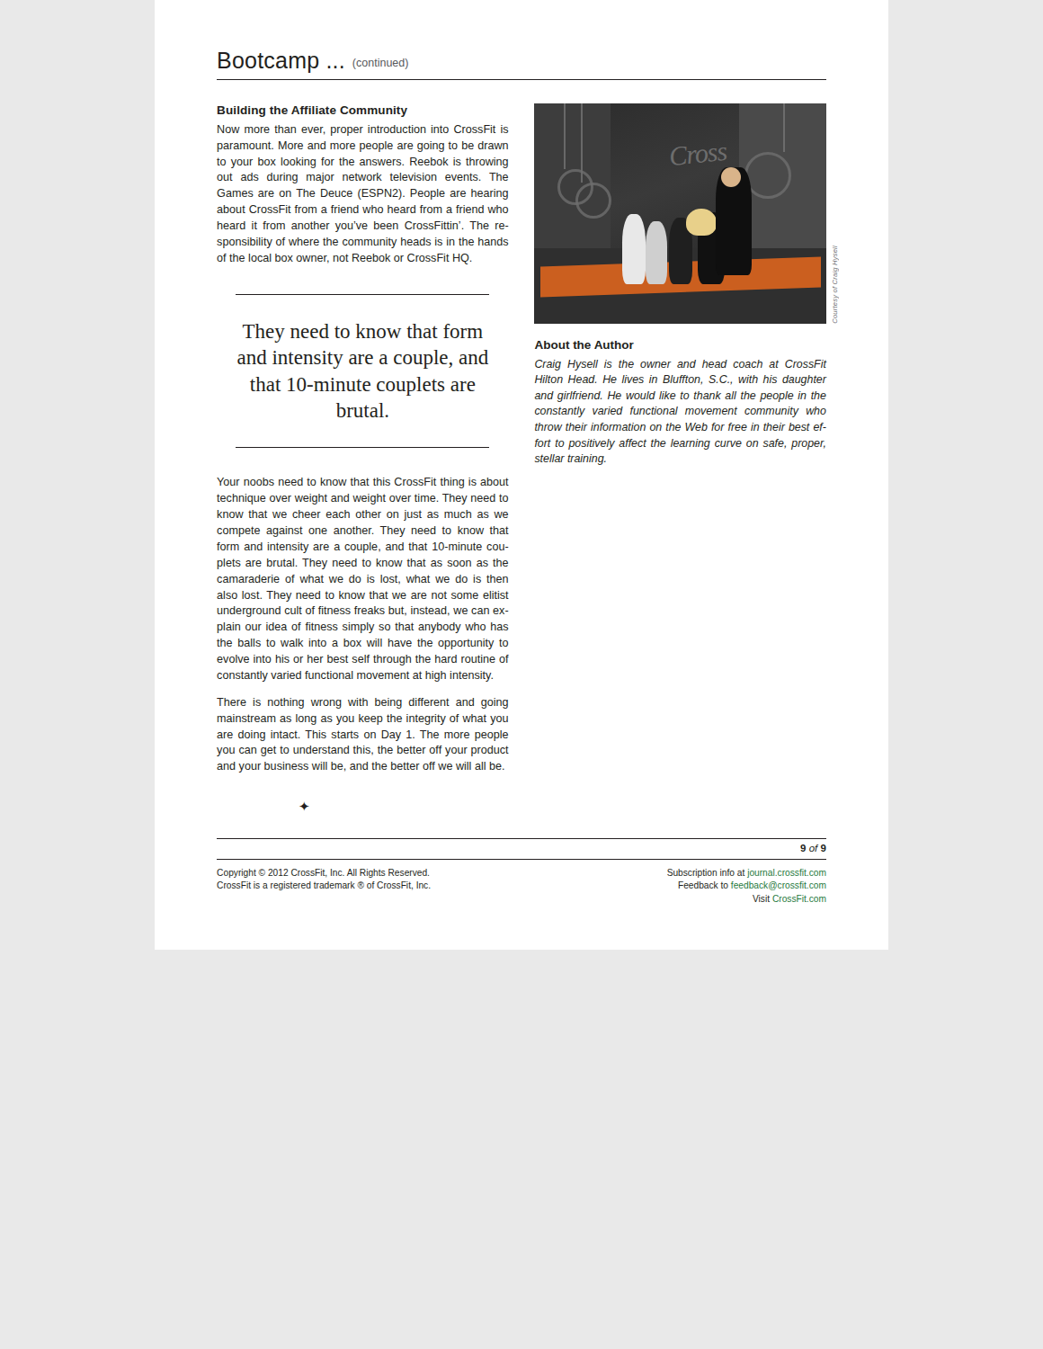Bootcamp ...
(continued)
Building the Affiliate Community
Now more than ever, proper introduction into CrossFit is paramount. More and more people are going to be drawn to your box looking for the answers. Reebok is throwing out ads during major network television events. The Games are on The Deuce (ESPN2). People are hearing about CrossFit from a friend who heard from a friend who heard it from another you’ve been CrossFittin’. The responsibility of where the community heads is in the hands of the local box owner, not Reebok or CrossFit HQ.
They need to know that form and intensity are a couple, and that 10-minute couplets are brutal.
Your noobs need to know that this CrossFit thing is about technique over weight and weight over time. They need to know that we cheer each other on just as much as we compete against one another. They need to know that form and intensity are a couple, and that 10-minute couplets are brutal. They need to know that as soon as the camaraderie of what we do is lost, what we do is then also lost. They need to know that we are not some elitist underground cult of fitness freaks but, instead, we can explain our idea of fitness simply so that anybody who has the balls to walk into a box will have the opportunity to evolve into his or her best self through the hard routine of constantly varied functional movement at high intensity.
There is nothing wrong with being different and going mainstream as long as you keep the integrity of what you are doing intact. This starts on Day 1. The more people you can get to understand this, the better off your product and your business will be, and the better off we will all be.
✦
Cross
Courtesy of Craig Hysell
About the Author
Craig Hysell is the owner and head coach at CrossFit Hilton Head. He lives in Bluffton, S.C., with his daughter and girlfriend. He would like to thank all the people in the constantly varied functional movement community who throw their information on the Web for free in their best effort to positively affect the learning curve on safe, proper, stellar training.
9 of 9
Copyright © 2012 CrossFit, Inc. All Rights Reserved.
CrossFit is a registered trademark ® of CrossFit, Inc.
Subscription info at journal.crossfit.com
Feedback to feedback@crossfit.com
Visit CrossFit.com